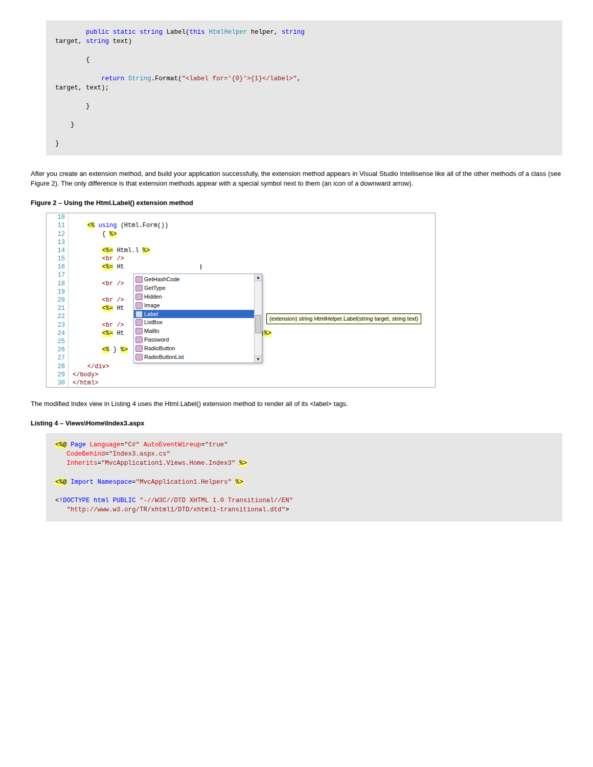public static string Label(this HtmlHelper helper, string
target, string text)

        {

            return String.Format("<label for='{0}'>{1}</label>",
target, text);

        }

    }

}
After you create an extension method, and build your application successfully, the extension method appears in Visual Studio Intellisense like all of the other methods of a class (see Figure 2). The only difference is that extension methods appear with a special symbol next to them (an icon of a downward arrow).
Figure 2 – Using the Html.Label() extension method
| 10 | |
| 11 | <% using (Html.Form()) |
| 12 | { %> |
| 13 | |
| 14 | <%= Html.l %> |
| 15 | <br /> |
| 16 | <%= Ht |
| 17 | |
| 18 | <br /> |
| 19 | |
| 20 | <br /> |
| 21 | <%= Ht |
| 22 | |
| 23 | <br /> |
| 24 | <%= Ht ster", "Register") %> |
| 25 | |
| 26 | <% } %> |
| 27 | |
| 28 | </div> |
| 29 | </body> |
| 30 | </html> |
I
GetHashCode
GetType
Hidden
Image
Label
ListBox
Mailto
Password
RadioButton
RadioButtonList
▲
▼
(extension) string HtmlHelper.Label(string target, string text)
The modified Index view in Listing 4 uses the Html.Label() extension method to render all of its <label> tags.
Listing 4 – Views\Home\Index3.aspx
<%@ Page Language="C#" AutoEventWireup="true"
   CodeBehind="Index3.aspx.cs"
   Inherits="MvcApplication1.Views.Home.Index3" %>

<%@ Import Namespace="MvcApplication1.Helpers" %>

<!DOCTYPE html PUBLIC "-//W3C//DTD XHTML 1.0 Transitional//EN"
   "http://www.w3.org/TR/xhtml1/DTD/xhtml1-transitional.dtd">